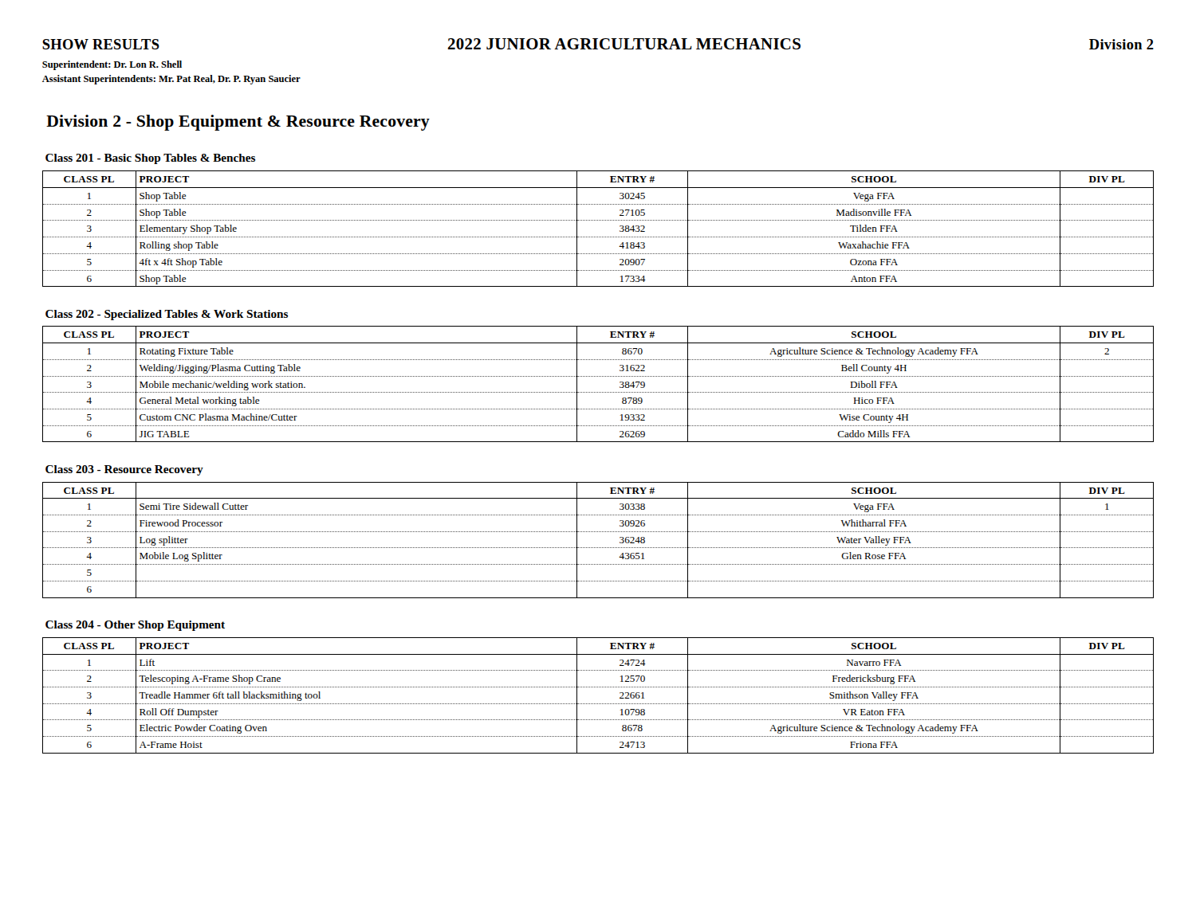SHOW RESULTS
2022 JUNIOR AGRICULTURAL MECHANICS
Division 2
Superintendent: Dr. Lon R. Shell
Assistant Superintendents: Mr. Pat Real, Dr. P. Ryan Saucier
Division 2 - Shop Equipment & Resource Recovery
Class 201 - Basic Shop Tables & Benches
| CLASS PL | PROJECT | ENTRY # | SCHOOL | DIV PL |
| --- | --- | --- | --- | --- |
| 1 | Shop Table | 30245 | Vega FFA | |
| 2 | Shop Table | 27105 | Madisonville FFA | |
| 3 | Elementary Shop Table | 38432 | Tilden FFA | |
| 4 | Rolling shop Table | 41843 | Waxahachie FFA | |
| 5 | 4ft x 4ft Shop Table | 20907 | Ozona FFA | |
| 6 | Shop Table | 17334 | Anton FFA | |
Class 202 - Specialized Tables & Work Stations
| CLASS PL | PROJECT | ENTRY # | SCHOOL | DIV PL |
| --- | --- | --- | --- | --- |
| 1 | Rotating Fixture Table | 8670 | Agriculture Science & Technology Academy FFA | 2 |
| 2 | Welding/Jigging/Plasma Cutting Table | 31622 | Bell County 4H | |
| 3 | Mobile mechanic/welding work station. | 38479 | Diboll FFA | |
| 4 | General Metal working table | 8789 | Hico FFA | |
| 5 | Custom CNC Plasma Machine/Cutter | 19332 | Wise County 4H | |
| 6 | JIG TABLE | 26269 | Caddo Mills FFA | |
Class 203 - Resource Recovery
| CLASS PL | | ENTRY # | SCHOOL | DIV PL |
| --- | --- | --- | --- | --- |
| 1 | Semi Tire Sidewall Cutter | 30338 | Vega FFA | 1 |
| 2 | Firewood Processor | 30926 | Whitharral FFA | |
| 3 | Log splitter | 36248 | Water Valley FFA | |
| 4 | Mobile Log Splitter | 43651 | Glen Rose FFA | |
| 5 | | | | |
| 6 | | | | |
Class 204 - Other Shop Equipment
| CLASS PL | PROJECT | ENTRY # | SCHOOL | DIV PL |
| --- | --- | --- | --- | --- |
| 1 | Lift | 24724 | Navarro FFA | |
| 2 | Telescoping A-Frame Shop Crane | 12570 | Fredericksburg FFA | |
| 3 | Treadle Hammer 6ft tall blacksmithing tool | 22661 | Smithson Valley FFA | |
| 4 | Roll Off Dumpster | 10798 | VR Eaton FFA | |
| 5 | Electric Powder Coating Oven | 8678 | Agriculture Science & Technology Academy FFA | |
| 6 | A-Frame Hoist | 24713 | Friona FFA | |